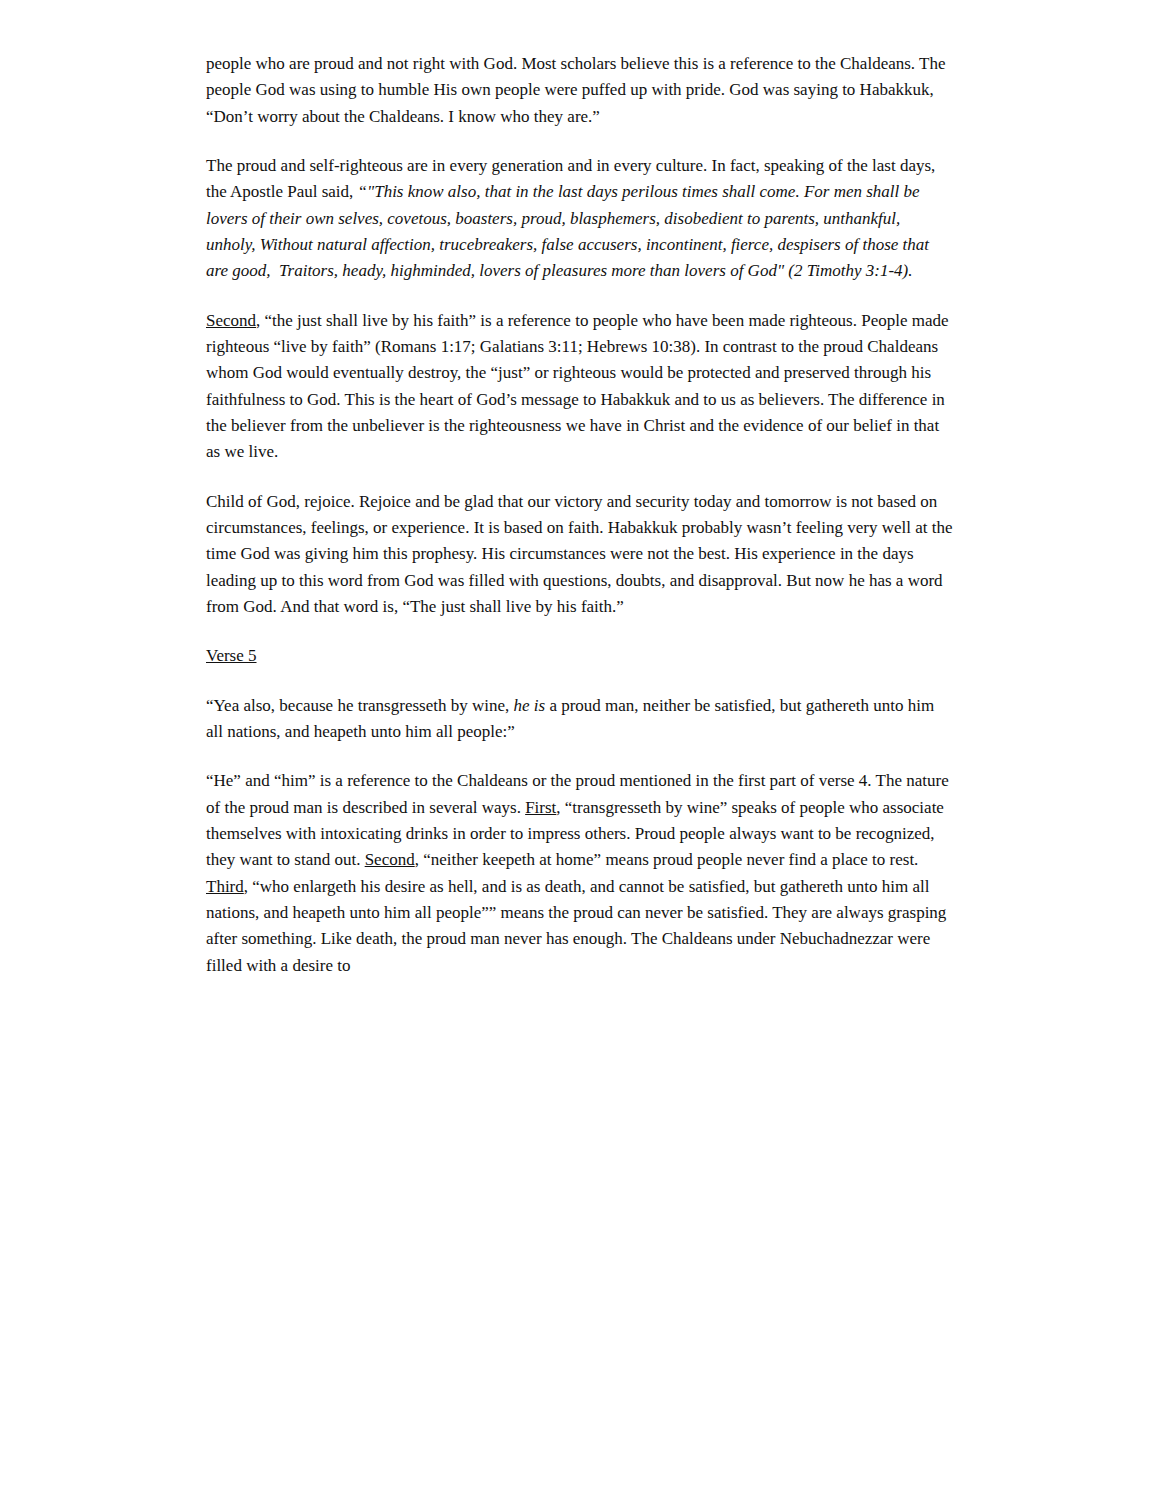people who are proud and not right with God. Most scholars believe this is a reference to the Chaldeans. The people God was using to humble His own people were puffed up with pride. God was saying to Habakkuk, “Don’t worry about the Chaldeans. I know who they are.”
The proud and self-righteous are in every generation and in every culture. In fact, speaking of the last days, the Apostle Paul said, “"This know also, that in the last days perilous times shall come. For men shall be lovers of their own selves, covetous, boasters, proud, blasphemers, disobedient to parents, unthankful, unholy, Without natural affection, trucebreakers, false accusers, incontinent, fierce, despisers of those that are good, Traitors, heady, highminded, lovers of pleasures more than lovers of God" (2 Timothy 3:1-4).
Second, “the just shall live by his faith” is a reference to people who have been made righteous. People made righteous “live by faith” (Romans 1:17; Galatians 3:11; Hebrews 10:38). In contrast to the proud Chaldeans whom God would eventually destroy, the “just” or righteous would be protected and preserved through his faithfulness to God. This is the heart of God’s message to Habakkuk and to us as believers. The difference in the believer from the unbeliever is the righteousness we have in Christ and the evidence of our belief in that as we live.
Child of God, rejoice. Rejoice and be glad that our victory and security today and tomorrow is not based on circumstances, feelings, or experience. It is based on faith. Habakkuk probably wasn’t feeling very well at the time God was giving him this prophesy. His circumstances were not the best. His experience in the days leading up to this word from God was filled with questions, doubts, and disapproval. But now he has a word from God. And that word is, “The just shall live by his faith.”
Verse 5
“Yea also, because he transgresseth by wine, he is a proud man, neither be satisfied, but gathereth unto him all nations, and heapeth unto him all people:”
“He” and “him” is a reference to the Chaldeans or the proud mentioned in the first part of verse 4. The nature of the proud man is described in several ways. First, “transgresseth by wine” speaks of people who associate themselves with intoxicating drinks in order to impress others. Proud people always want to be recognized, they want to stand out. Second, “neither keepeth at home” means proud people never find a place to rest. Third, “who enlargeth his desire as hell, and is as death, and cannot be satisfied, but gathereth unto him all nations, and heapeth unto him all people”” means the proud can never be satisfied. They are always grasping after something. Like death, the proud man never has enough. The Chaldeans under Nebuchadnezzar were filled with a desire to